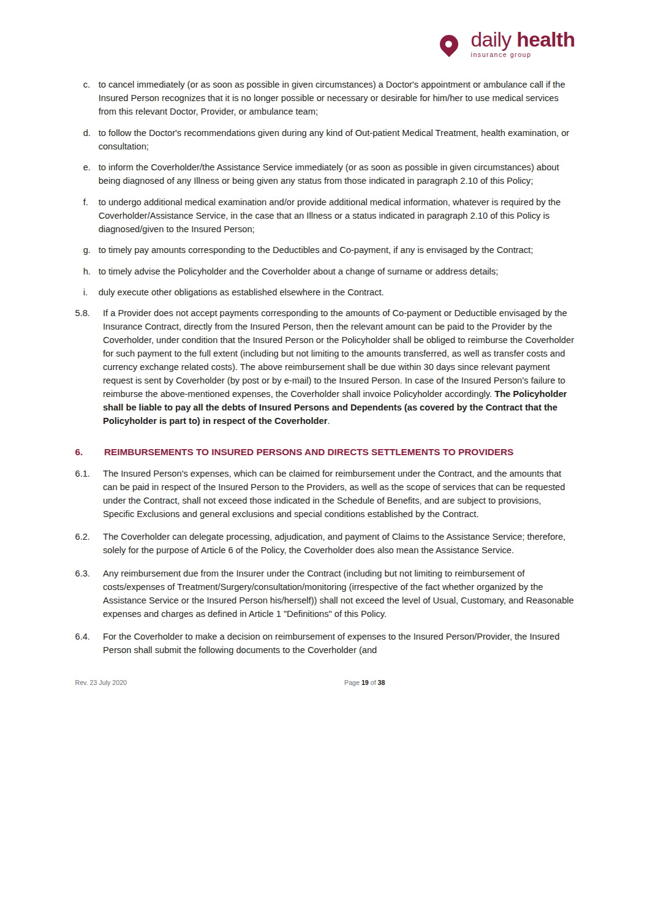daily health
insurance group
c. to cancel immediately (or as soon as possible in given circumstances) a Doctor's appointment or ambulance call if the Insured Person recognizes that it is no longer possible or necessary or desirable for him/her to use medical services from this relevant Doctor, Provider, or ambulance team;
d. to follow the Doctor's recommendations given during any kind of Out-patient Medical Treatment, health examination, or consultation;
e. to inform the Coverholder/the Assistance Service immediately (or as soon as possible in given circumstances) about being diagnosed of any Illness or being given any status from those indicated in paragraph 2.10 of this Policy;
f. to undergo additional medical examination and/or provide additional medical information, whatever is required by the Coverholder/Assistance Service, in the case that an Illness or a status indicated in paragraph 2.10 of this Policy is diagnosed/given to the Insured Person;
g. to timely pay amounts corresponding to the Deductibles and Co-payment, if any is envisaged by the Contract;
h. to timely advise the Policyholder and the Coverholder about a change of surname or address details;
i. duly execute other obligations as established elsewhere in the Contract.
5.8. If a Provider does not accept payments corresponding to the amounts of Co-payment or Deductible envisaged by the Insurance Contract, directly from the Insured Person, then the relevant amount can be paid to the Provider by the Coverholder, under condition that the Insured Person or the Policyholder shall be obliged to reimburse the Coverholder for such payment to the full extent (including but not limiting to the amounts transferred, as well as transfer costs and currency exchange related costs). The above reimbursement shall be due within 30 days since relevant payment request is sent by Coverholder (by post or by e-mail) to the Insured Person. In case of the Insured Person's failure to reimburse the above-mentioned expenses, the Coverholder shall invoice Policyholder accordingly. The Policyholder shall be liable to pay all the debts of Insured Persons and Dependents (as covered by the Contract that the Policyholder is part to) in respect of the Coverholder.
6. REIMBURSEMENTS TO INSURED PERSONS AND DIRECTS SETTLEMENTS TO PROVIDERS
6.1. The Insured Person's expenses, which can be claimed for reimbursement under the Contract, and the amounts that can be paid in respect of the Insured Person to the Providers, as well as the scope of services that can be requested under the Contract, shall not exceed those indicated in the Schedule of Benefits, and are subject to provisions, Specific Exclusions and general exclusions and special conditions established by the Contract.
6.2. The Coverholder can delegate processing, adjudication, and payment of Claims to the Assistance Service; therefore, solely for the purpose of Article 6 of the Policy, the Coverholder does also mean the Assistance Service.
6.3. Any reimbursement due from the Insurer under the Contract (including but not limiting to reimbursement of costs/expenses of Treatment/Surgery/consultation/monitoring (irrespective of the fact whether organized by the Assistance Service or the Insured Person his/herself)) shall not exceed the level of Usual, Customary, and Reasonable expenses and charges as defined in Article 1 "Definitions" of this Policy.
6.4. For the Coverholder to make a decision on reimbursement of expenses to the Insured Person/Provider, the Insured Person shall submit the following documents to the Coverholder (and
Rev. 23 July 2020 Page 19 of 38